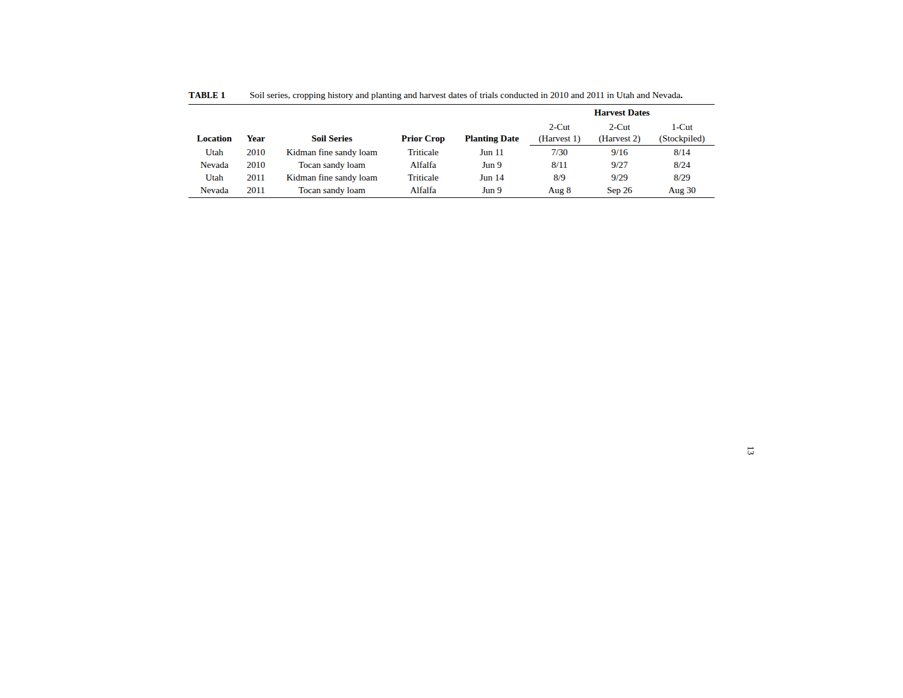TABLE 1 Soil series, cropping history and planting and harvest dates of trials conducted in 2010 and 2011 in Utah and Nevada.
| Location | Year | Soil Series | Prior Crop | Planting Date | Harvest Dates |
| --- | --- | --- | --- | --- | --- |
| 2-Cut | 2-Cut | 1-Cut |
| (Harvest 1) | (Harvest 2) | (Stockpiled) |
| Utah | 2010 | Kidman fine sandy loam | Triticale | Jun 11 | 7/30 | 9/16 | 8/14 |
| Nevada | 2010 | Tocan sandy loam | Alfalfa | Jun 9 | 8/11 | 9/27 | 8/24 |
| Utah | 2011 | Kidman fine sandy loam | Triticale | Jun 14 | 8/9 | 9/29 | 8/29 |
| Nevada | 2011 | Tocan sandy loam | Alfalfa | Jun 9 | Aug 8 | Sep 26 | Aug 30 |
13